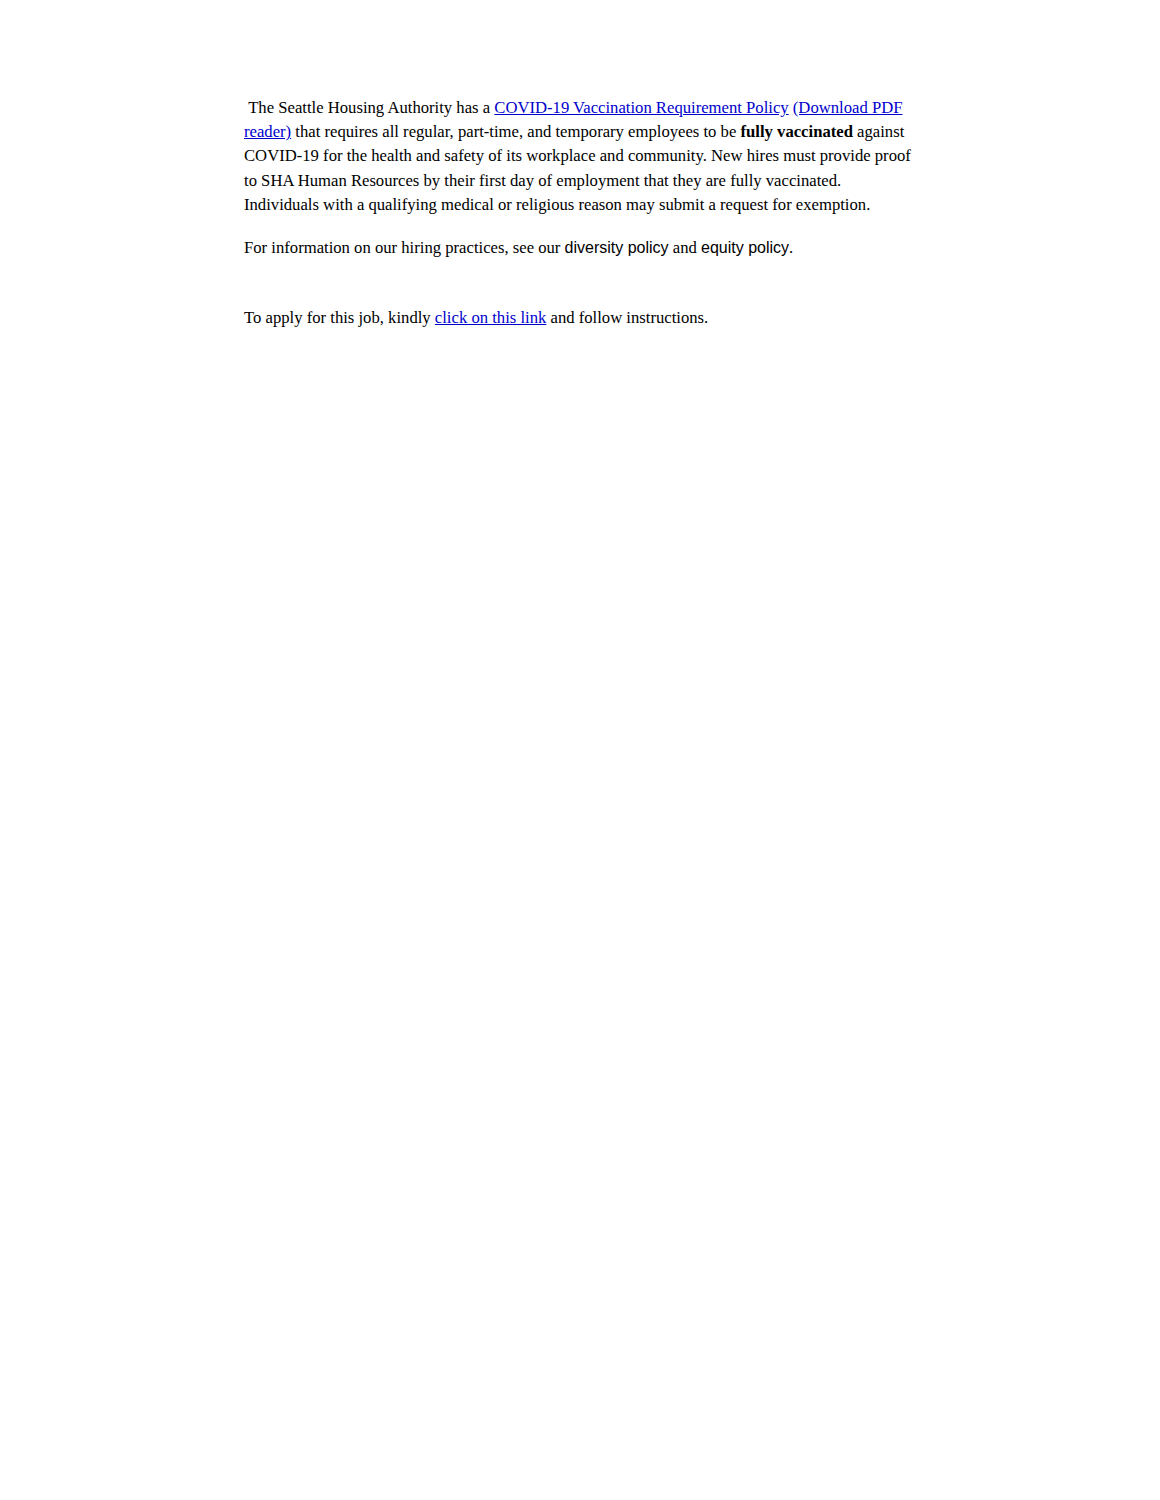The Seattle Housing Authority has a COVID-19 Vaccination Requirement Policy (Download PDF reader) that requires all regular, part-time, and temporary employees to be fully vaccinated against COVID-19 for the health and safety of its workplace and community. New hires must provide proof to SHA Human Resources by their first day of employment that they are fully vaccinated. Individuals with a qualifying medical or religious reason may submit a request for exemption.
For information on our hiring practices, see our diversity policy and equity policy.
To apply for this job, kindly click on this link and follow instructions.